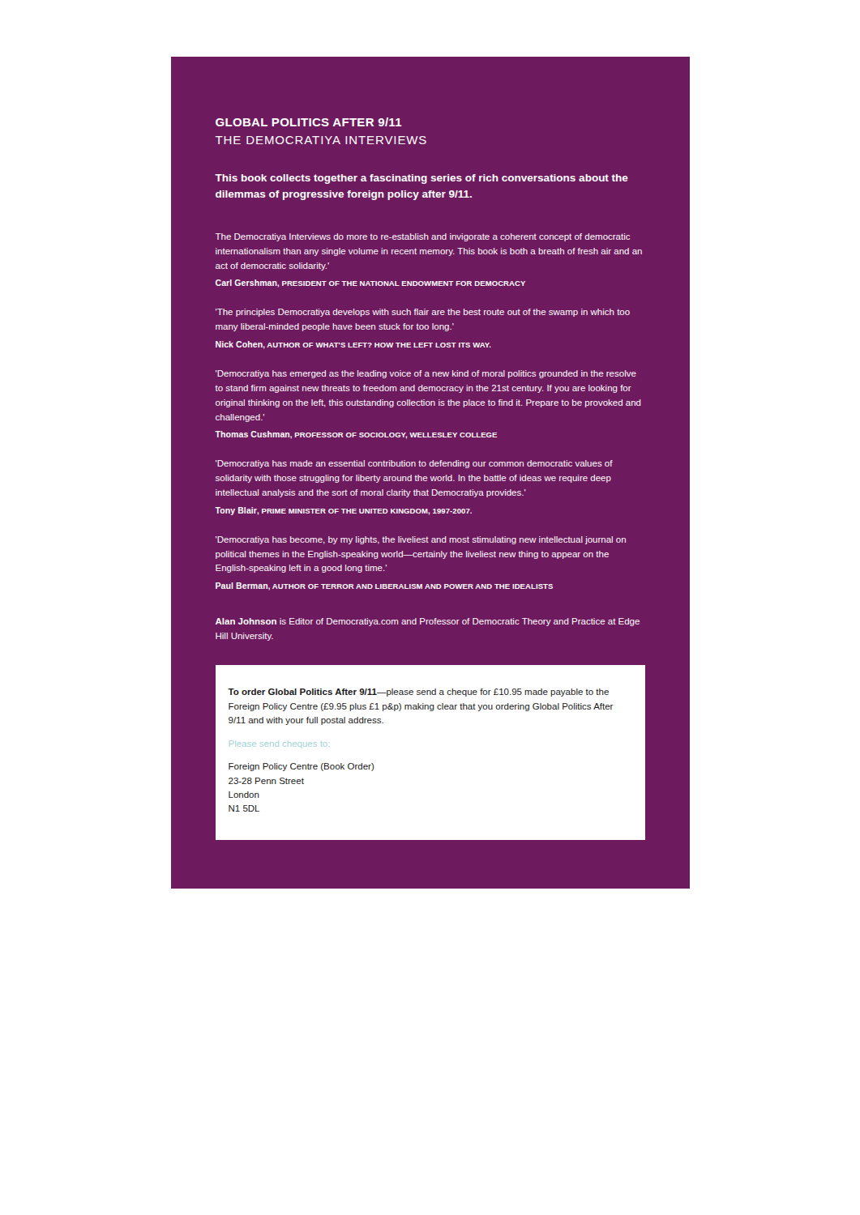GLOBAL POLITICS AFTER 9/11 THE DEMOCRATIYA INTERVIEWS
This book collects together a fascinating series of rich conversations about the dilemmas of progressive foreign policy after 9/11.
The Democratiya Interviews do more to re-establish and invigorate a coherent concept of democratic internationalism than any single volume in recent memory. This book is both a breath of fresh air and an act of democratic solidarity.'
Carl Gershman, PRESIDENT OF THE NATIONAL ENDOWMENT FOR DEMOCRACY
'The principles Democratiya develops with such flair are the best route out of the swamp in which too many liberal-minded people have been stuck for too long.'
Nick Cohen, AUTHOR OF WHAT'S LEFT? HOW THE LEFT LOST ITS WAY.
'Democratiya has emerged as the leading voice of a new kind of moral politics grounded in the resolve to stand firm against new threats to freedom and democracy in the 21st century. If you are looking for original thinking on the left, this outstanding collection is the place to find it. Prepare to be provoked and challenged.'
Thomas Cushman, PROFESSOR OF SOCIOLOGY, WELLESLEY COLLEGE
'Democratiya has made an essential contribution to defending our common democratic values of solidarity with those struggling for liberty around the world. In the battle of ideas we require deep intellectual analysis and the sort of moral clarity that Democratiya provides.'
Tony Blair, PRIME MINISTER OF THE UNITED KINGDOM, 1997-2007.
'Democratiya has become, by my lights, the liveliest and most stimulating new intellectual journal on political themes in the English-speaking world—certainly the liveliest new thing to appear on the English-speaking left in a good long time.'
Paul Berman, AUTHOR OF TERROR AND LIBERALISM AND POWER AND THE IDEALISTS
Alan Johnson is Editor of Democratiya.com and Professor of Democratic Theory and Practice at Edge Hill University.
To order Global Politics After 9/11—please send a cheque for £10.95 made payable to the Foreign Policy Centre (£9.95 plus £1 p&p) making clear that you ordering Global Politics After 9/11 and with your full postal address.
Please send cheques to:
Foreign Policy Centre (Book Order)
23-28 Penn Street
London
N1 5DL